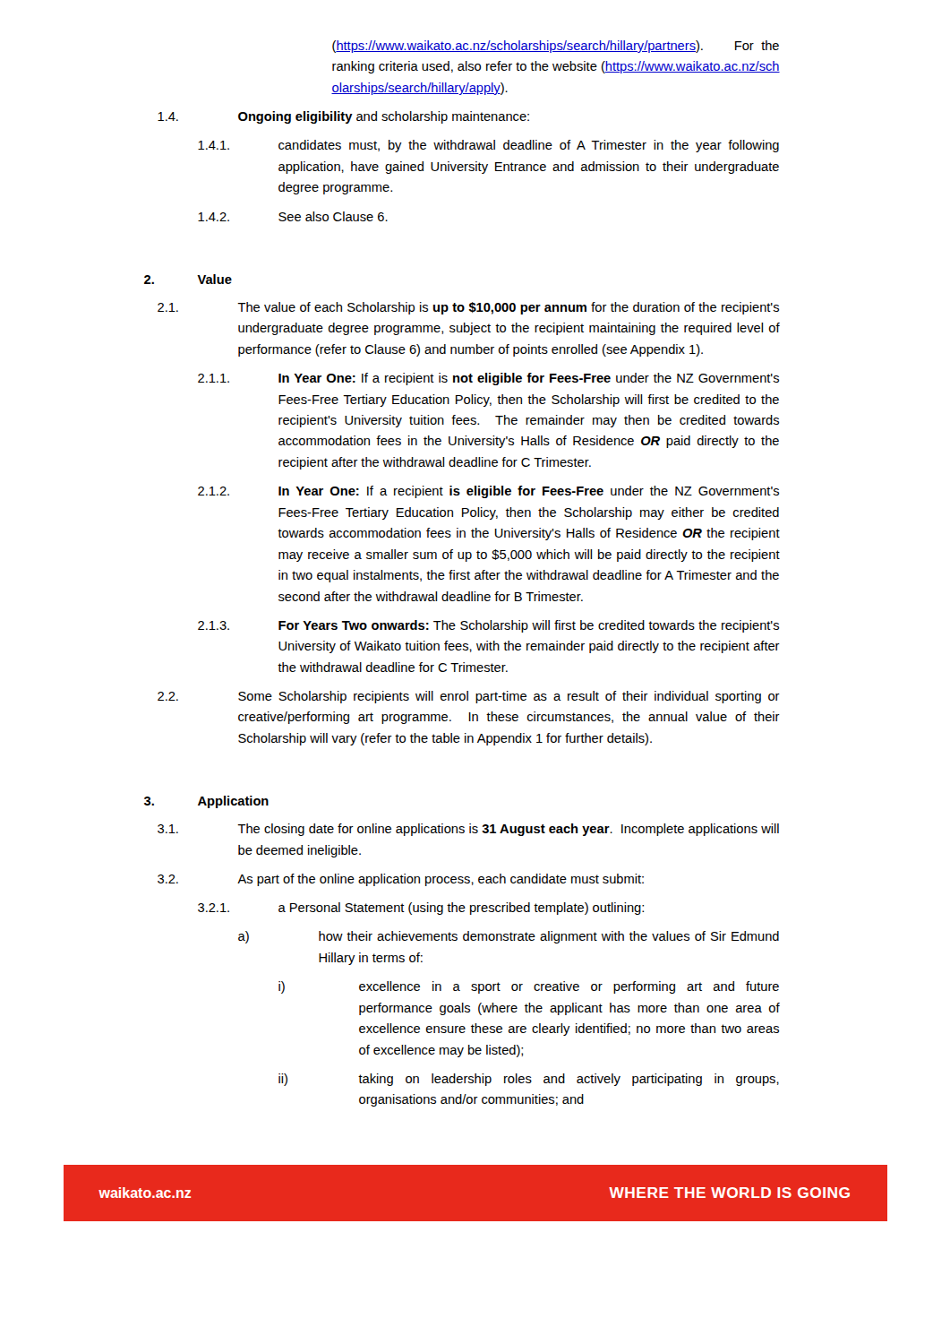(https://www.waikato.ac.nz/scholarships/search/hillary/partners). For the ranking criteria used, also refer to the website (https://www.waikato.ac.nz/scholarships/search/hillary/apply).
1.4. Ongoing eligibility and scholarship maintenance:
1.4.1. candidates must, by the withdrawal deadline of A Trimester in the year following application, have gained University Entrance and admission to their undergraduate degree programme.
1.4.2. See also Clause 6.
2. Value
2.1. The value of each Scholarship is up to $10,000 per annum for the duration of the recipient's undergraduate degree programme, subject to the recipient maintaining the required level of performance (refer to Clause 6) and number of points enrolled (see Appendix 1).
2.1.1. In Year One: If a recipient is not eligible for Fees-Free under the NZ Government's Fees-Free Tertiary Education Policy, then the Scholarship will first be credited to the recipient's University tuition fees. The remainder may then be credited towards accommodation fees in the University's Halls of Residence OR paid directly to the recipient after the withdrawal deadline for C Trimester.
2.1.2. In Year One: If a recipient is eligible for Fees-Free under the NZ Government's Fees-Free Tertiary Education Policy, then the Scholarship may either be credited towards accommodation fees in the University's Halls of Residence OR the recipient may receive a smaller sum of up to $5,000 which will be paid directly to the recipient in two equal instalments, the first after the withdrawal deadline for A Trimester and the second after the withdrawal deadline for B Trimester.
2.1.3. For Years Two onwards: The Scholarship will first be credited towards the recipient's University of Waikato tuition fees, with the remainder paid directly to the recipient after the withdrawal deadline for C Trimester.
2.2. Some Scholarship recipients will enrol part-time as a result of their individual sporting or creative/performing art programme. In these circumstances, the annual value of their Scholarship will vary (refer to the table in Appendix 1 for further details).
3. Application
3.1. The closing date for online applications is 31 August each year. Incomplete applications will be deemed ineligible.
3.2. As part of the online application process, each candidate must submit:
3.2.1. a Personal Statement (using the prescribed template) outlining:
a) how their achievements demonstrate alignment with the values of Sir Edmund Hillary in terms of:
i) excellence in a sport or creative or performing art and future performance goals (where the applicant has more than one area of excellence ensure these are clearly identified; no more than two areas of excellence may be listed);
ii) taking on leadership roles and actively participating in groups, organisations and/or communities; and
waikato.ac.nz
WHERE THE WORLD IS GOING